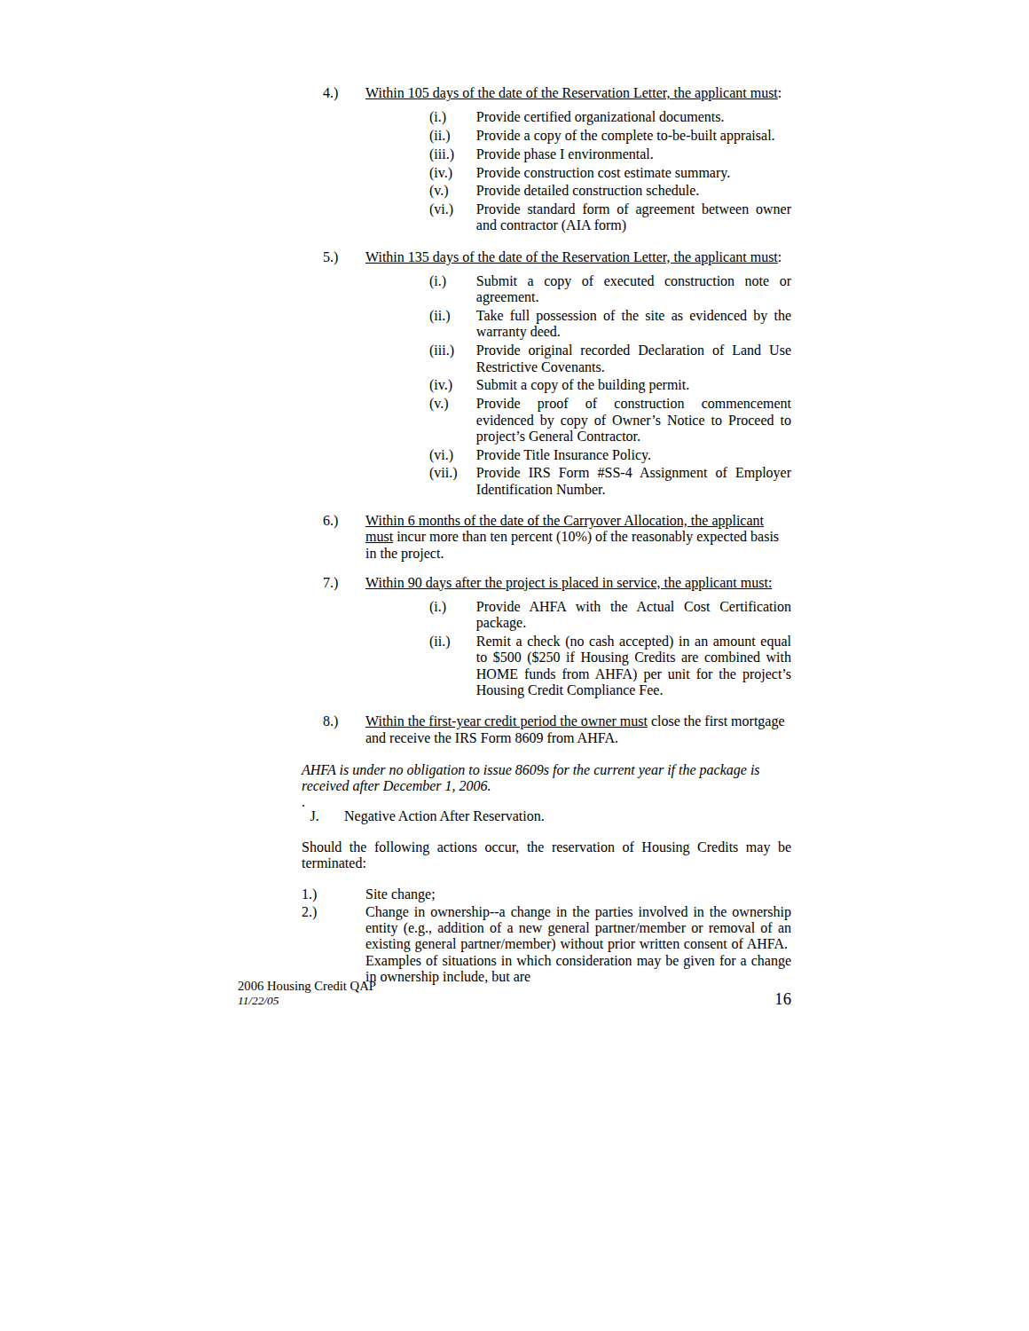4.)
Within 105 days of the date of the Reservation Letter, the applicant must:
(i.)
Provide certified organizational documents.
(ii.)
Provide a copy of the complete to-be-built appraisal.
(iii.)
Provide phase I environmental.
(iv.)
Provide construction cost estimate summary.
(v.)
Provide detailed construction schedule.
(vi.)
Provide standard form of agreement between owner and contractor (AIA form)
5.)
Within 135 days of the date of the Reservation Letter, the applicant must:
(i.)
Submit a copy of executed construction note or agreement.
(ii.)
Take full possession of the site as evidenced by the warranty deed.
(iii.)
Provide original recorded Declaration of Land Use Restrictive Covenants.
(iv.)
Submit a copy of the building permit.
(v.)
Provide proof of construction commencement evidenced by copy of Owner’s Notice to Proceed to project’s General Contractor.
(vi.)
Provide Title Insurance Policy.
(vii.)
Provide IRS Form #SS-4 Assignment of Employer Identification Number.
6.)
Within 6 months of the date of the Carryover Allocation, the applicant must incur more than ten percent (10%) of the reasonably expected basis in the project.
7.)
Within 90 days after the project is placed in service, the applicant must:
(i.)
Provide AHFA with the Actual Cost Certification package.
(ii.)
Remit a check (no cash accepted) in an amount equal to $500 ($250 if Housing Credits are combined with HOME funds from AHFA) per unit for the project’s Housing Credit Compliance Fee.
8.)
Within the first-year credit period the owner must close the first mortgage and receive the IRS Form 8609 from AHFA.
AHFA is under no obligation to issue 8609s for the current year if the package is
received after December 1, 2006.
.
J.
Negative Action After Reservation.
Should the following actions occur, the reservation of Housing Credits may be terminated:
1.)
Site change;
2.)
Change in ownership--a change in the parties involved in the ownership entity (e.g., addition of a new general partner/member or removal of an existing general partner/member) without prior written consent of AHFA. Examples of situations in which consideration may be given for a change in ownership include, but are
2006 Housing Credit QAP
11/22/05
16